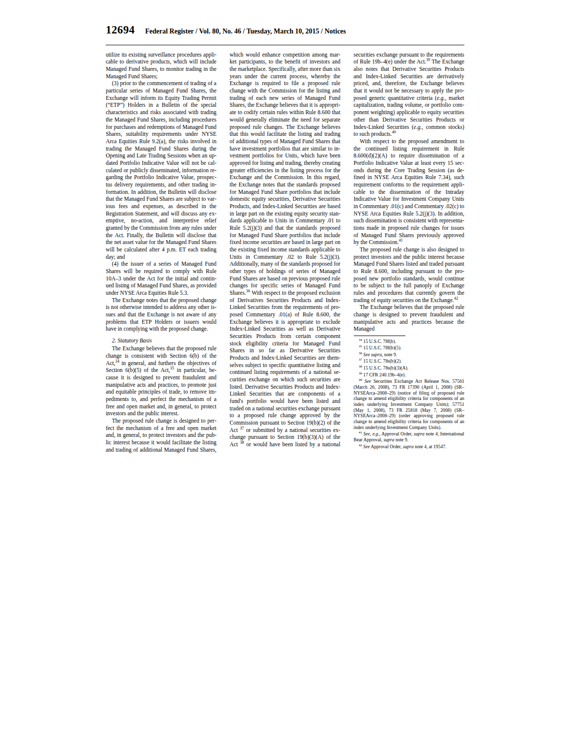12694
Federal Register / Vol. 80, No. 46 / Tuesday, March 10, 2015 / Notices
utilize its existing surveillance procedures applicable to derivative products, which will include Managed Fund Shares, to monitor trading in the Managed Fund Shares;
(3) prior to the commencement of trading of a particular series of Managed Fund Shares, the Exchange will inform its Equity Trading Permit (“ETP”) Holders in a Bulletin of the special characteristics and risks associated with trading the Managed Fund Shares, including procedures for purchases and redemptions of Managed Fund Shares, suitability requirements under NYSE Arca Equities Rule 9.2(a), the risks involved in trading the Managed Fund Shares during the Opening and Late Trading Sessions when an updated Portfolio Indicative Value will not be calculated or publicly disseminated, information regarding the Portfolio Indicative Value, prospectus delivery requirements, and other trading information. In addition, the Bulletin will disclose that the Managed Fund Shares are subject to various fees and expenses, as described in the Registration Statement, and will discuss any exemptive, no-action, and interpretive relief granted by the Commission from any rules under the Act. Finally, the Bulletin will disclose that the net asset value for the Managed Fund Shares will be calculated after 4 p.m. ET each trading day; and
(4) the issuer of a series of Managed Fund Shares will be required to comply with Rule 10A–3 under the Act for the initial and continued listing of Managed Fund Shares, as provided under NYSE Arca Equities Rule 5.3.
The Exchange notes that the proposed change is not otherwise intended to address any other issues and that the Exchange is not aware of any problems that ETP Holders or issuers would have in complying with the proposed change.
2. Statutory Basis
The Exchange believes that the proposed rule change is consistent with Section 6(b) of the Act,34 in general, and furthers the objectives of Section 6(b)(5) of the Act,35 in particular, because it is designed to prevent fraudulent and manipulative acts and practices, to promote just and equitable principles of trade, to remove impediments to, and perfect the mechanism of a free and open market and, in general, to protect investors and the public interest.
The proposed rule change is designed to perfect the mechanism of a free and open market and, in general, to protect investors and the public interest because it would facilitate the listing and trading of additional Managed Fund Shares, which would enhance competition among market participants, to the benefit of investors and the marketplace. Specifically, after more than six years under the current process, whereby the Exchange is required to file a proposed rule change with the Commission for the listing and trading of each new series of Managed Fund Shares, the Exchange believes that it is appropriate to codify certain rules within Rule 8.600 that would generally eliminate the need for separate proposed rule changes. The Exchange believes that this would facilitate the listing and trading of additional types of Managed Fund Shares that have investment portfolios that are similar to investment portfolios for Units, which have been approved for listing and trading, thereby creating greater efficiencies in the listing process for the Exchange and the Commission. In this regard, the Exchange notes that the standards proposed for Managed Fund Share portfolios that include domestic equity securities, Derivative Securities Products, and Index-Linked Securities are based in large part on the existing equity security standards applicable to Units in Commentary .01 to Rule 5.2(j)(3) and that the standards proposed for Managed Fund Share portfolios that include fixed income securities are based in large part on the existing fixed income standards applicable to Units in Commentary .02 to Rule 5.2(j)(3). Additionally, many of the standards proposed for other types of holdings of series of Managed Fund Shares are based on previous proposed rule changes for specific series of Managed Fund Shares.36 With respect to the proposed exclusion of Derivatives Securities Products and Index-Linked Securities from the requirements of proposed Commentary .01(a) of Rule 8.600, the Exchange believes it is appropriate to exclude Index-Linked Securities as well as Derivative Securities Products from certain component stock eligibility criteria for Managed Fund Shares in so far as Derivative Securities Products and Index-Linked Securities are themselves subject to specific quantitative listing and continued listing requirements of a national securities exchange on which such securities are listed. Derivative Securities Products and Index-Linked Securities that are components of a fund's portfolio would have been listed and traded on a national securities exchange pursuant to a proposed rule change approved by the Commission pursuant to Section 19(b)(2) of the Act 37 or submitted by a national securities exchange pursuant to Section 19(b)(3)(A) of the Act 38 or would have been listed by a national securities exchange pursuant to the requirements of Rule 19b–4(e) under the Act.39 The Exchange also notes that Derivative Securities Products and Index-Linked Securities are derivatively priced, and, therefore, the Exchange believes that it would not be necessary to apply the proposed generic quantitative criteria (e.g., market capitalization, trading volume, or portfolio component weighting) applicable to equity securities other than Derivative Securities Products or Index-Linked Securities (e.g., common stocks) to such products.40
With respect to the proposed amendment to the continued listing requirement in Rule 8.600(d)(2)(A) to require dissemination of a Portfolio Indicative Value at least every 15 seconds during the Core Trading Session (as defined in NYSE Arca Equities Rule 7.34), such requirement conforms to the requirement applicable to the dissemination of the Intraday Indicative Value for Investment Company Units in Commentary .01(c) and Commentary .02(c) to NYSE Arca Equities Rule 5.2(j)(3). In addition, such dissemination is consistent with representations made in proposed rule changes for issues of Managed Fund Shares previously approved by the Commission.41
The proposed rule change is also designed to protect investors and the public interest because Managed Fund Shares listed and traded pursuant to Rule 8.600, including pursuant to the proposed new portfolio standards, would continue to be subject to the full panoply of Exchange rules and procedures that currently govern the trading of equity securities on the Exchange.42
The Exchange believes that the proposed rule change is designed to prevent fraudulent and manipulative acts and practices because the Managed
34 15 U.S.C. 78f(b).
35 15 U.S.C. 78f(b)(5).
36 See supra, note 9.
37 15 U.S.C. 78s(b)(2).
38 15 U.S.C. 78s(b)(3)(A).
39 17 CFR 240.19b–4(e).
40 See Securities Exchange Act Release Nos. 57561 (March 26, 2008), 73 FR 17390 (April 1, 2008) (SR–NYSEArca–2008–29) (notice of filing of proposed rule change to amend eligibility criteria for components of an index underlying Investment Company Units); 57751 (May 1, 2008), 73 FR 25818 (May 7, 2008) (SR–NYSEArca–2008–29) (order approving proposed rule change to amend eligibility criteria for components of an index underlying Investment Company Units).
41 See, e.g., Approval Order, supra note 4; International Bear Approval, supra note 9.
42 See Approval Order, supra note 4, at 19547.